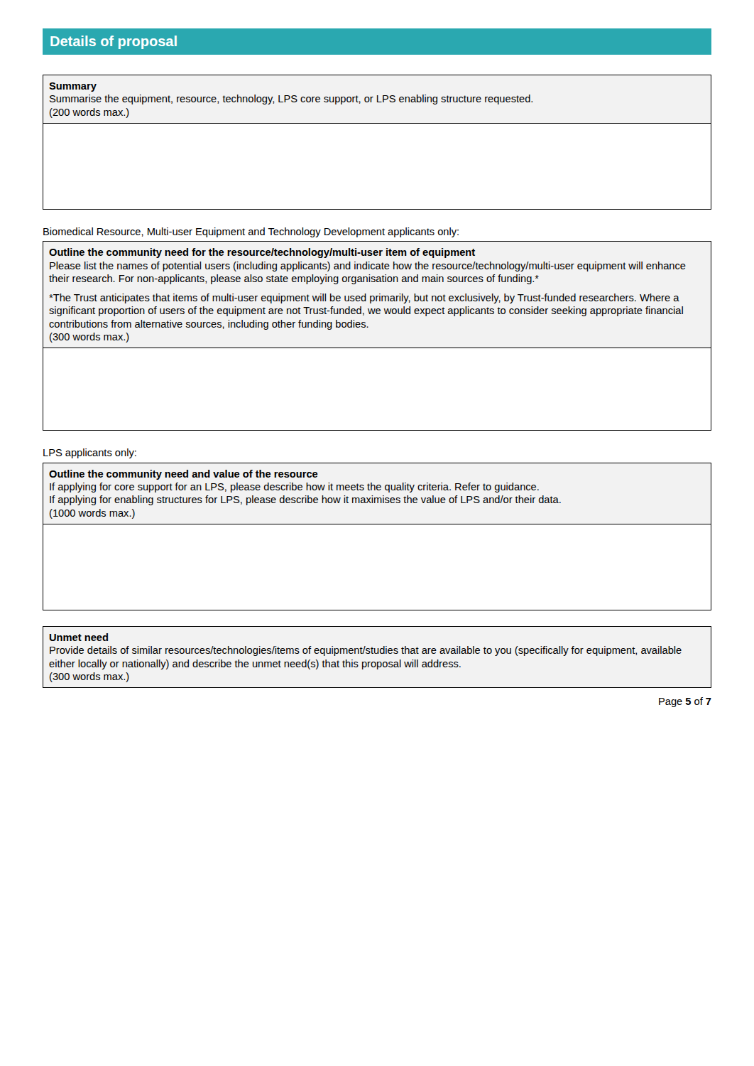Details of proposal
Summary
Summarise the equipment, resource, technology, LPS core support, or LPS enabling structure requested.
(200 words max.)
Biomedical Resource, Multi-user Equipment and Technology Development applicants only:
Outline the community need for the resource/technology/multi-user item of equipment
Please list the names of potential users (including applicants) and indicate how the resource/technology/multi-user equipment will enhance their research. For non-applicants, please also state employing organisation and main sources of funding.*
*The Trust anticipates that items of multi-user equipment will be used primarily, but not exclusively, by Trust-funded researchers. Where a significant proportion of users of the equipment are not Trust-funded, we would expect applicants to consider seeking appropriate financial contributions from alternative sources, including other funding bodies.
(300 words max.)
LPS applicants only:
Outline the community need and value of the resource
If applying for core support for an LPS, please describe how it meets the quality criteria. Refer to guidance.
If applying for enabling structures for LPS, please describe how it maximises the value of LPS and/or their data.
(1000 words max.)
Unmet need
Provide details of similar resources/technologies/items of equipment/studies that are available to you (specifically for equipment, available either locally or nationally) and describe the unmet need(s) that this proposal will address.
(300 words max.)
Page 5 of 7